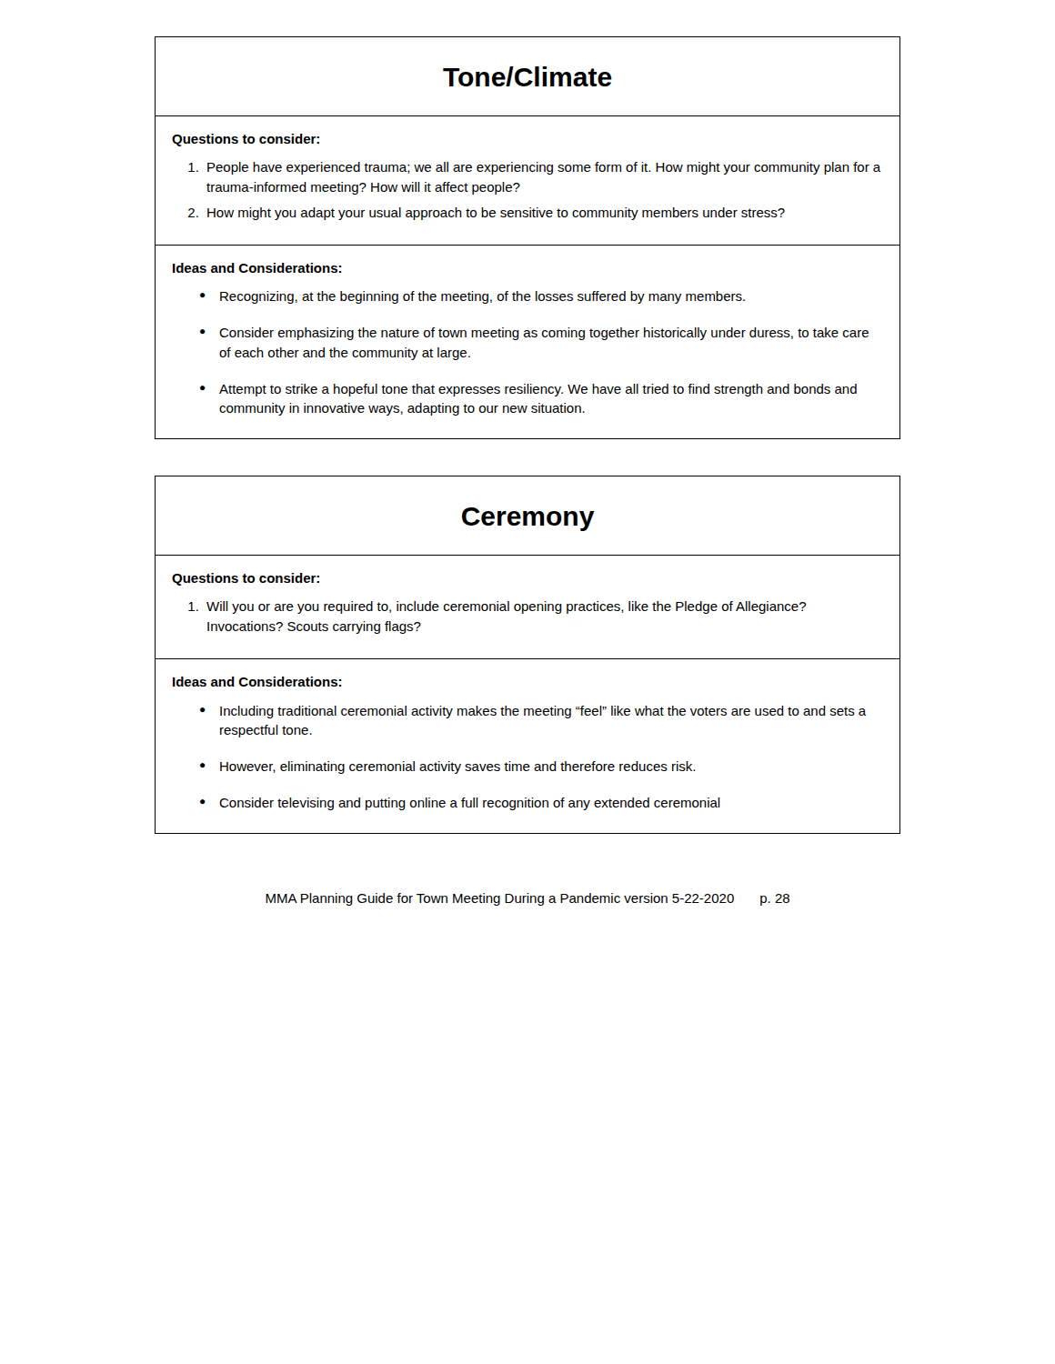Tone/Climate
Questions to consider:
People have experienced trauma; we all are experiencing some form of it. How might your community plan for a trauma-informed meeting? How will it affect people?
How might you adapt your usual approach to be sensitive to community members under stress?
Ideas and Considerations:
Recognizing, at the beginning of the meeting, of the losses suffered by many members.
Consider emphasizing the nature of town meeting as coming together historically under duress, to take care of each other and the community at large.
Attempt to strike a hopeful tone that expresses resiliency. We have all tried to find strength and bonds and community in innovative ways, adapting to our new situation.
Ceremony
Questions to consider:
Will you or are you required to, include ceremonial opening practices, like the Pledge of Allegiance? Invocations? Scouts carrying flags?
Ideas and Considerations:
Including traditional ceremonial activity makes the meeting “feel” like what the voters are used to and sets a respectful tone.
However, eliminating ceremonial activity saves time and therefore reduces risk.
Consider televising and putting online a full recognition of any extended ceremonial
MMA Planning Guide for Town Meeting During a Pandemic version 5-22-2020p. 28